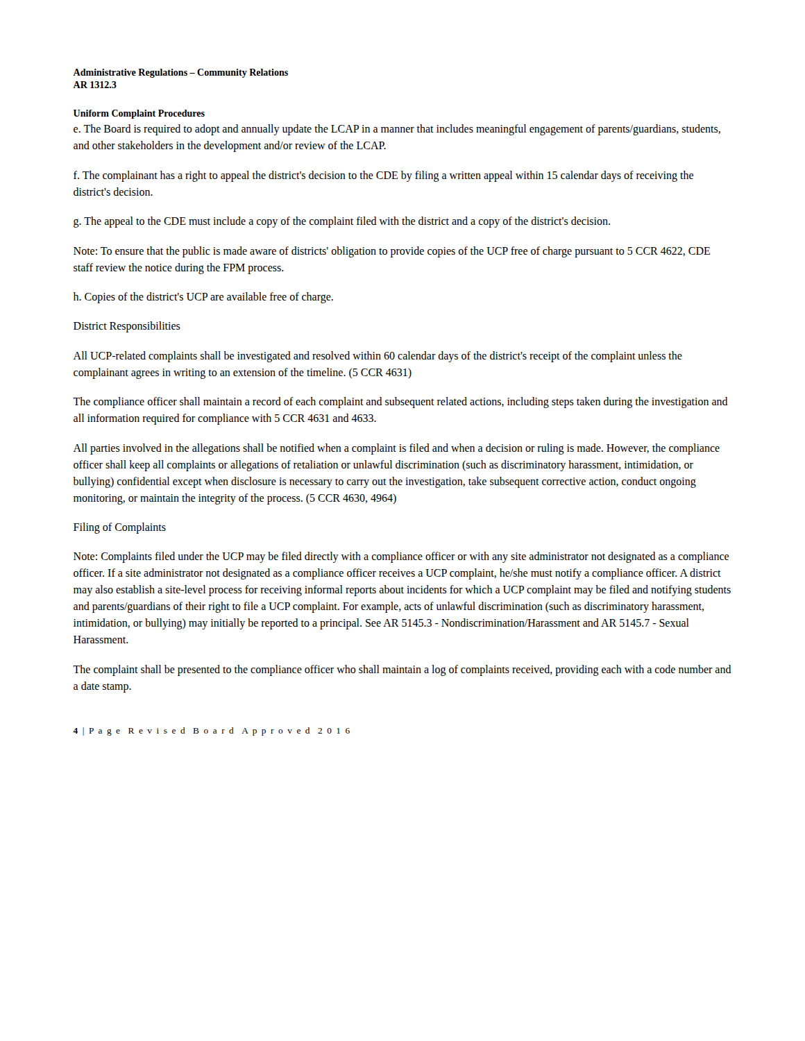Administrative Regulations – Community Relations
AR 1312.3
Uniform Complaint Procedures
e. The Board is required to adopt and annually update the LCAP in a manner that includes meaningful engagement of parents/guardians, students, and other stakeholders in the development and/or review of the LCAP.
f. The complainant has a right to appeal the district's decision to the CDE by filing a written appeal within 15 calendar days of receiving the district's decision.
g. The appeal to the CDE must include a copy of the complaint filed with the district and a copy of the district's decision.
Note: To ensure that the public is made aware of districts' obligation to provide copies of the UCP free of charge pursuant to 5 CCR 4622, CDE staff review the notice during the FPM process.
h. Copies of the district's UCP are available free of charge.
District Responsibilities
All UCP-related complaints shall be investigated and resolved within 60 calendar days of the district's receipt of the complaint unless the complainant agrees in writing to an extension of the timeline. (5 CCR 4631)
The compliance officer shall maintain a record of each complaint and subsequent related actions, including steps taken during the investigation and all information required for compliance with 5 CCR 4631 and 4633.
All parties involved in the allegations shall be notified when a complaint is filed and when a decision or ruling is made. However, the compliance officer shall keep all complaints or allegations of retaliation or unlawful discrimination (such as discriminatory harassment, intimidation, or bullying) confidential except when disclosure is necessary to carry out the investigation, take subsequent corrective action, conduct ongoing monitoring, or maintain the integrity of the process. (5 CCR 4630, 4964)
Filing of Complaints
Note: Complaints filed under the UCP may be filed directly with a compliance officer or with any site administrator not designated as a compliance officer. If a site administrator not designated as a compliance officer receives a UCP complaint, he/she must notify a compliance officer. A district may also establish a site-level process for receiving informal reports about incidents for which a UCP complaint may be filed and notifying students and parents/guardians of their right to file a UCP complaint. For example, acts of unlawful discrimination (such as discriminatory harassment, intimidation, or bullying) may initially be reported to a principal. See AR 5145.3 - Nondiscrimination/Harassment and AR 5145.7 - Sexual Harassment.
The complaint shall be presented to the compliance officer who shall maintain a log of complaints received, providing each with a code number and a date stamp.
4 | P a g e R e v i s e d B o a r d A p p r o v e d 2 0 1 6